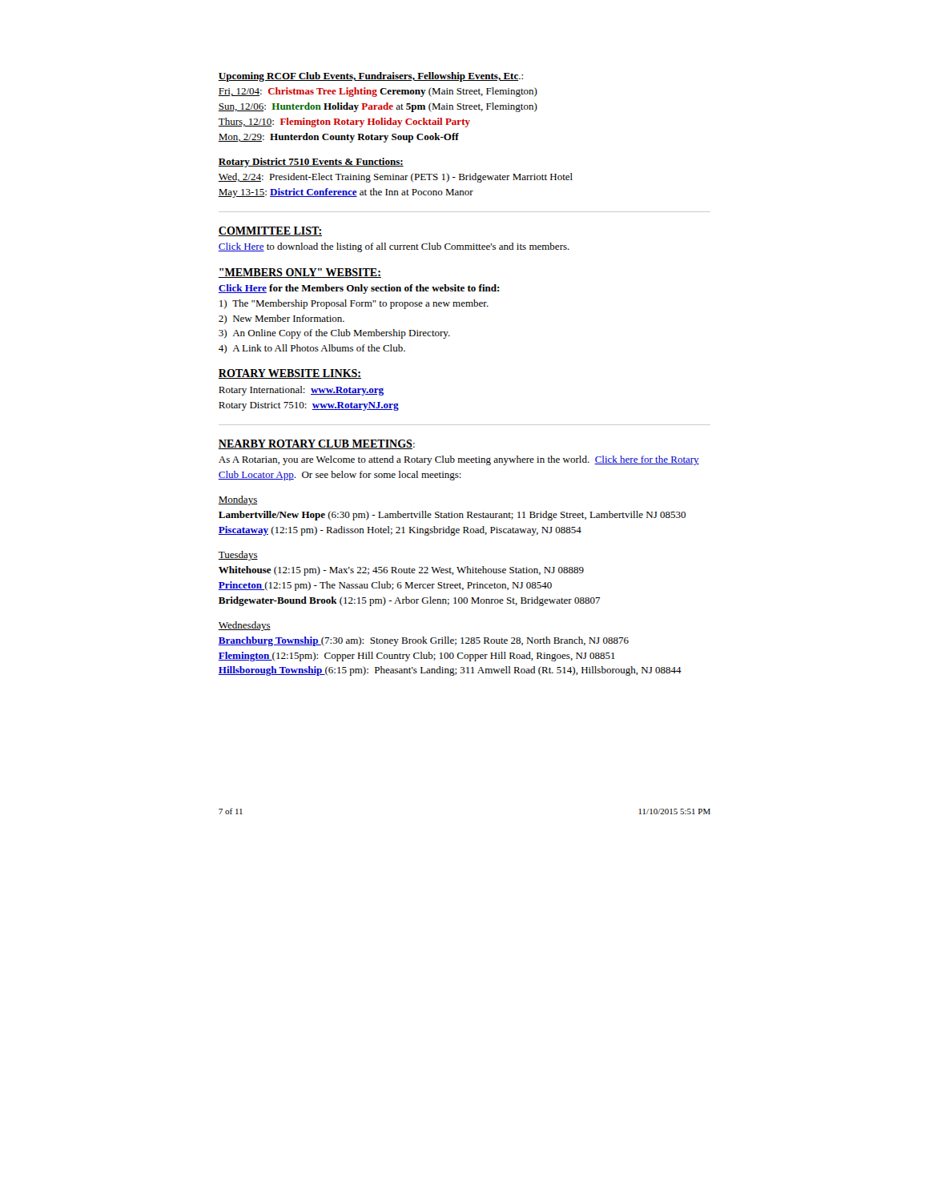Upcoming RCOF Club Events, Fundraisers, Fellowship Events, Etc.:
Fri, 12/04: Christmas Tree Lighting Ceremony (Main Street, Flemington)
Sun, 12/06: Hunterdon Holiday Parade at 5pm (Main Street, Flemington)
Thurs, 12/10: Flemington Rotary Holiday Cocktail Party
Mon, 2/29: Hunterdon County Rotary Soup Cook-Off
Rotary District 7510 Events & Functions:
Wed, 2/24: President-Elect Training Seminar (PETS 1) - Bridgewater Marriott Hotel
May 13-15: District Conference at the Inn at Pocono Manor
COMMITTEE LIST:
Click Here to download the listing of all current Club Committee's and its members.
"MEMBERS ONLY" WEBSITE:
Click Here for the Members Only section of the website to find:
1) The "Membership Proposal Form" to propose a new member.
2) New Member Information.
3) An Online Copy of the Club Membership Directory.
4) A Link to All Photos Albums of the Club.
ROTARY WEBSITE LINKS:
Rotary International: www.Rotary.org
Rotary District 7510: www.RotaryNJ.org
NEARBY ROTARY CLUB MEETINGS:
As A Rotarian, you are Welcome to attend a Rotary Club meeting anywhere in the world. Click here for the Rotary Club Locator App. Or see below for some local meetings:
Mondays
Lambertville/New Hope (6:30 pm) - Lambertville Station Restaurant; 11 Bridge Street, Lambertville NJ 08530
Piscataway (12:15 pm) - Radisson Hotel; 21 Kingsbridge Road, Piscataway, NJ 08854
Tuesdays
Whitehouse (12:15 pm) - Max's 22; 456 Route 22 West, Whitehouse Station, NJ 08889
Princeton (12:15 pm) - The Nassau Club; 6 Mercer Street, Princeton, NJ 08540
Bridgewater-Bound Brook (12:15 pm) - Arbor Glenn; 100 Monroe St, Bridgewater 08807
Wednesdays
Branchburg Township (7:30 am): Stoney Brook Grille; 1285 Route 28, North Branch, NJ 08876
Flemington (12:15pm): Copper Hill Country Club; 100 Copper Hill Road, Ringoes, NJ 08851
Hillsborough Township (6:15 pm): Pheasant's Landing; 311 Amwell Road (Rt. 514), Hillsborough, NJ 08844
7 of 11 11/10/2015 5:51 PM